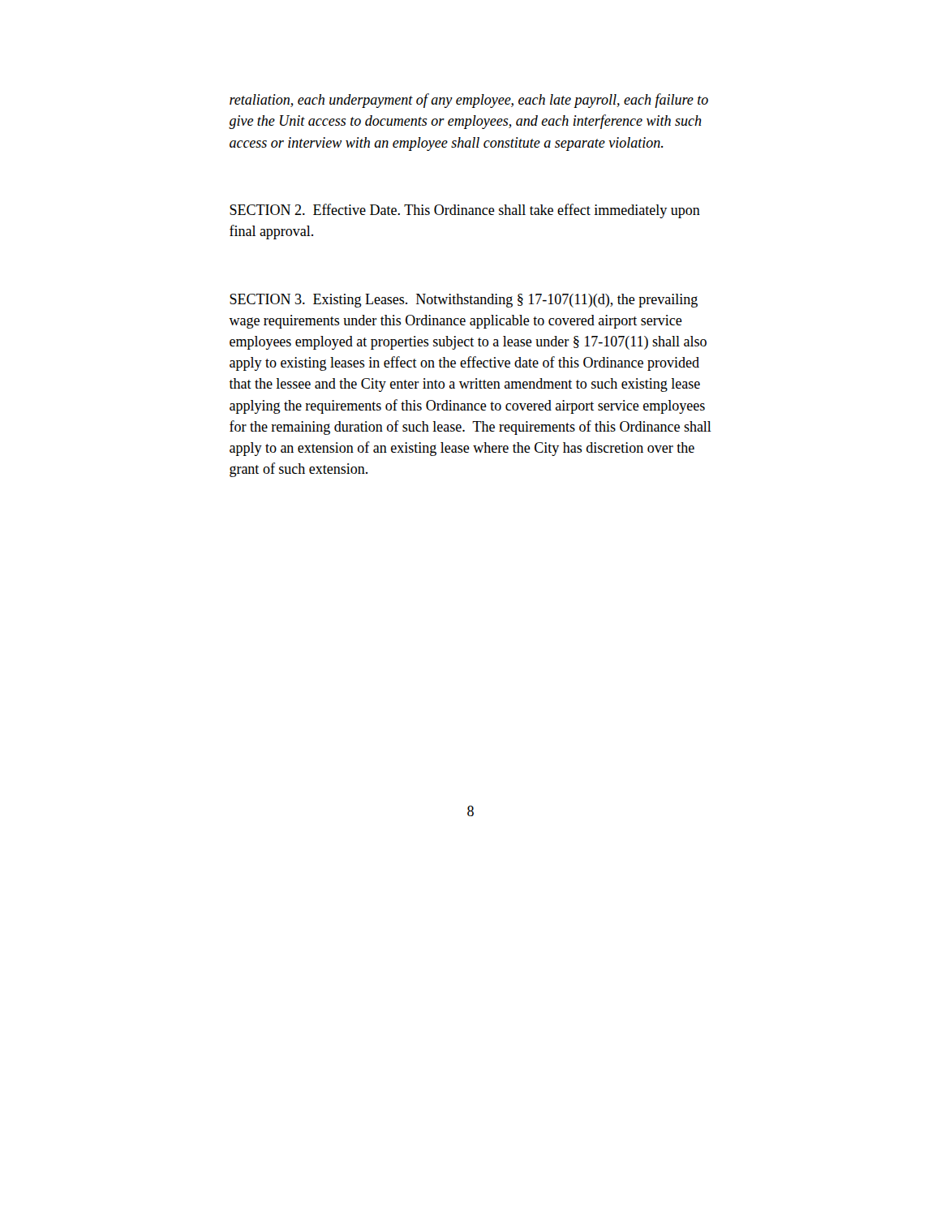retaliation, each underpayment of any employee, each late payroll, each failure to give the Unit access to documents or employees, and each interference with such access or interview with an employee shall constitute a separate violation.
SECTION 2. Effective Date. This Ordinance shall take effect immediately upon final approval.
SECTION 3. Existing Leases. Notwithstanding § 17-107(11)(d), the prevailing wage requirements under this Ordinance applicable to covered airport service employees employed at properties subject to a lease under § 17-107(11) shall also apply to existing leases in effect on the effective date of this Ordinance provided that the lessee and the City enter into a written amendment to such existing lease applying the requirements of this Ordinance to covered airport service employees for the remaining duration of such lease. The requirements of this Ordinance shall apply to an extension of an existing lease where the City has discretion over the grant of such extension.
8